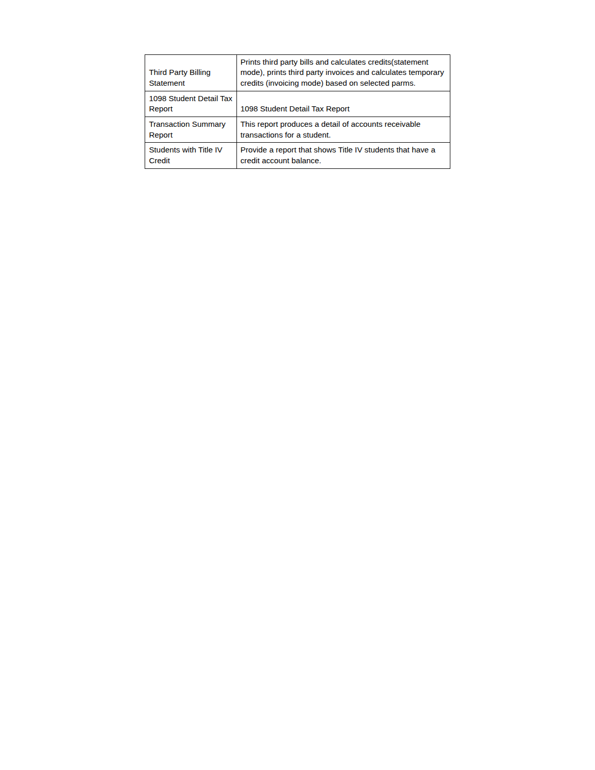| Third Party Billing Statement | Prints third party bills and calculates credits(statement mode), prints third party invoices and calculates temporary credits (invoicing mode) based on selected parms. |
| 1098 Student Detail Tax Report | 1098 Student Detail Tax Report |
| Transaction Summary Report | This report produces a detail of accounts receivable transactions for a student. |
| Students with Title IV Credit | Provide a report that shows Title IV students that have a credit account balance. |